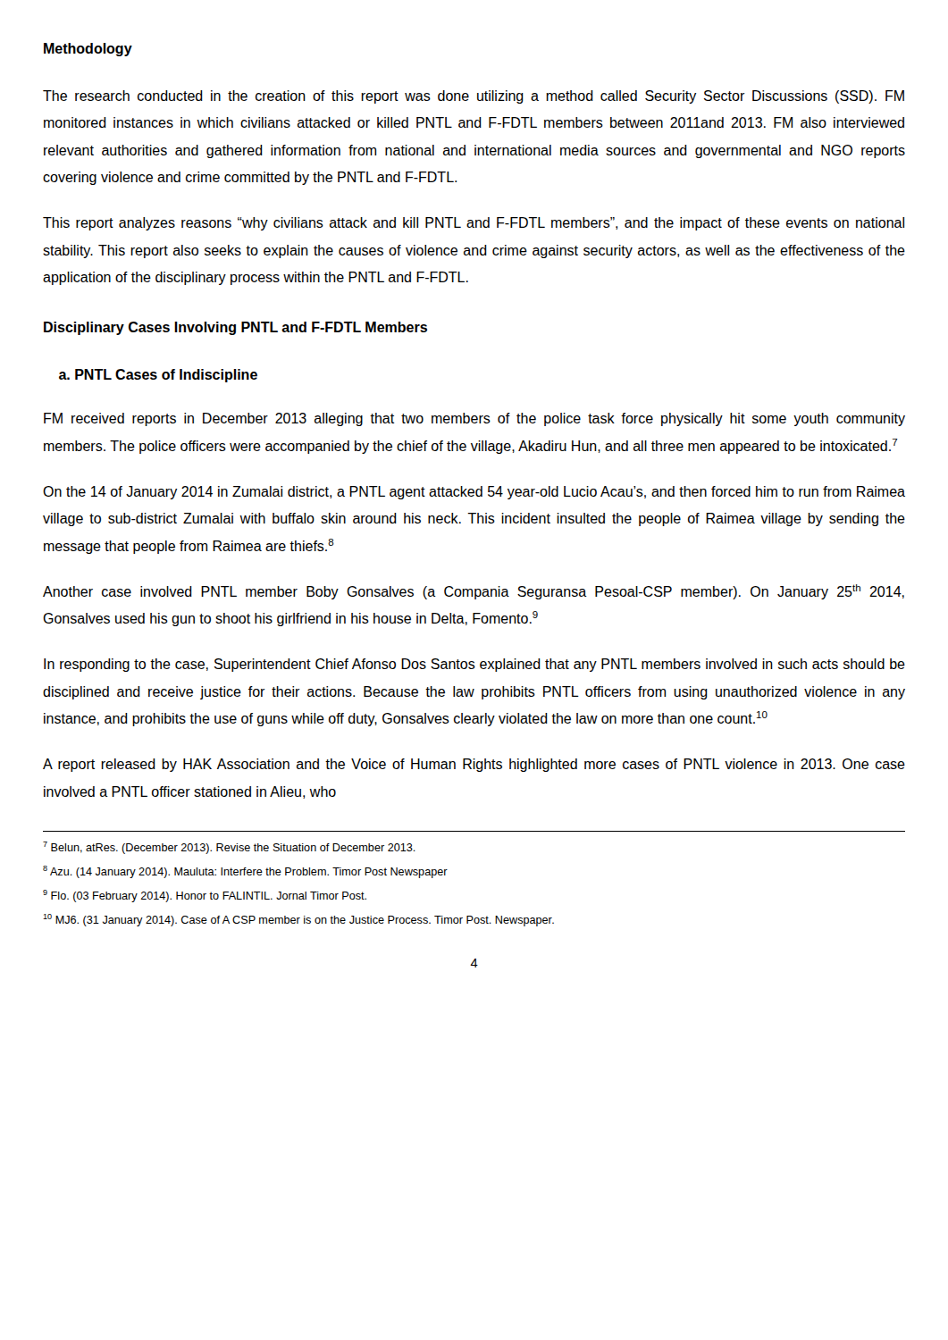Methodology
The research conducted in the creation of this report was done utilizing a method called Security Sector Discussions (SSD). FM monitored instances in which civilians attacked or killed PNTL and F-FDTL members between 2011and 2013. FM also interviewed relevant authorities and gathered information from national and international media sources and governmental and NGO reports covering violence and crime committed by the PNTL and F-FDTL.
This report analyzes reasons “why civilians attack and kill PNTL and F-FDTL members”, and the impact of these events on national stability. This report also seeks to explain the causes of violence and crime against security actors, as well as the effectiveness of the application of the disciplinary process within the PNTL and F-FDTL.
Disciplinary Cases Involving PNTL and F-FDTL Members
PNTL Cases of Indiscipline
FM received reports in December 2013 alleging that two members of the police task force physically hit some youth community members. The police officers were accompanied by the chief of the village, Akadiru Hun, and all three men appeared to be intoxicated.7
On the 14 of January 2014 in Zumalai district, a PNTL agent attacked 54 year-old Lucio Acau’s, and then forced him to run from Raimea village to sub-district Zumalai with buffalo skin around his neck. This incident insulted the people of Raimea village by sending the message that people from Raimea are thiefs.8
Another case involved PNTL member Boby Gonsalves (a Compania Seguransa Pesoal-CSP member). On January 25th 2014, Gonsalves used his gun to shoot his girlfriend in his house in Delta, Fomento.9
In responding to the case, Superintendent Chief Afonso Dos Santos explained that any PNTL members involved in such acts should be disciplined and receive justice for their actions. Because the law prohibits PNTL officers from using unauthorized violence in any instance, and prohibits the use of guns while off duty, Gonsalves clearly violated the law on more than one count.10
A report released by HAK Association and the Voice of Human Rights highlighted more cases of PNTL violence in 2013. One case involved a PNTL officer stationed in Alieu, who
7 Belun, atRes. (December 2013). Revise the Situation of December 2013.
8 Azu. (14 January 2014). Mauluta: Interfere the Problem. Timor Post Newspaper
9 Flo. (03 February 2014). Honor to FALINTIL. Jornal Timor Post.
10 MJ6. (31 January 2014). Case of A CSP member is on the Justice Process. Timor Post. Newspaper.
4